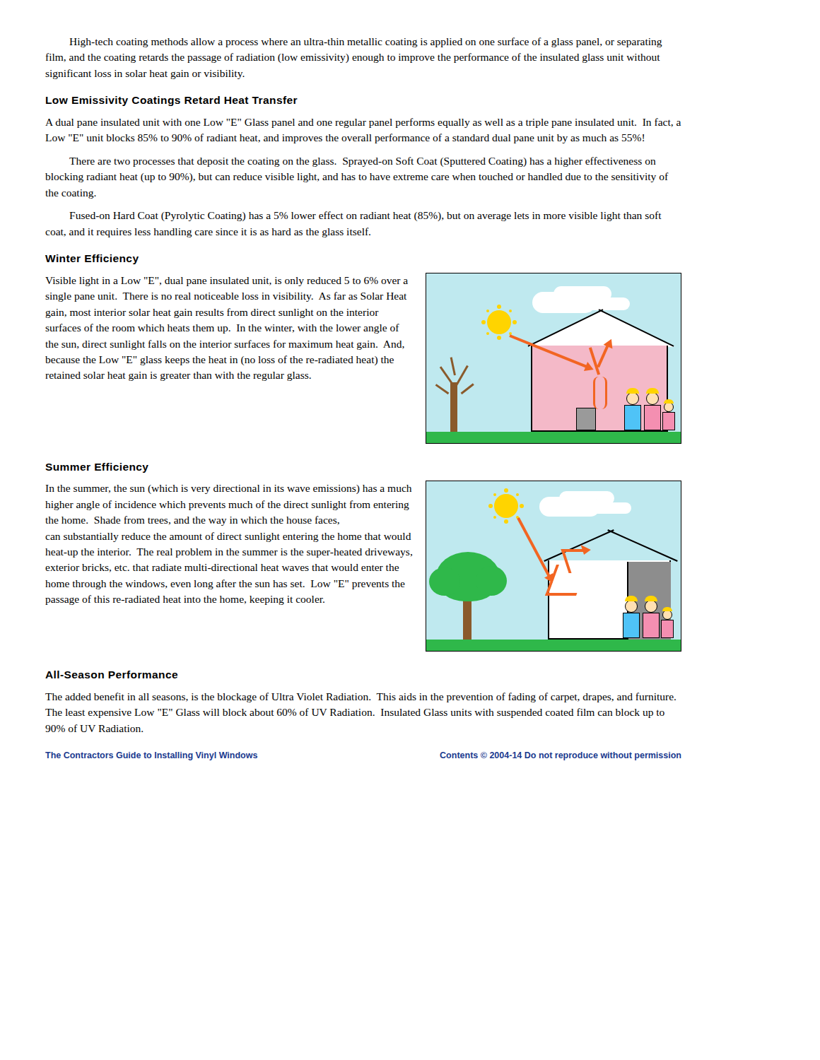High-tech coating methods allow a process where an ultra-thin metallic coating is applied on one surface of a glass panel, or separating film, and the coating retards the passage of radiation (low emissivity) enough to improve the performance of the insulated glass unit without significant loss in solar heat gain or visibility.
Low Emissivity Coatings Retard Heat Transfer
A dual pane insulated unit with one Low "E" Glass panel and one regular panel performs equally as well as a triple pane insulated unit. In fact, a Low "E" unit blocks 85% to 90% of radiant heat, and improves the overall performance of a standard dual pane unit by as much as 55%!
There are two processes that deposit the coating on the glass. Sprayed-on Soft Coat (Sputtered Coating) has a higher effectiveness on blocking radiant heat (up to 90%), but can reduce visible light, and has to have extreme care when touched or handled due to the sensitivity of the coating.
Fused-on Hard Coat (Pyrolytic Coating) has a 5% lower effect on radiant heat (85%), but on average lets in more visible light than soft coat, and it requires less handling care since it is as hard as the glass itself.
Winter Efficiency
Visible light in a Low "E", dual pane insulated unit, is only reduced 5 to 6% over a single pane unit. There is no real noticeable loss in visibility. As far as Solar Heat gain, most interior solar heat gain results from direct sunlight on the interior surfaces of the room which heats them up. In the winter, with the lower angle of the sun, direct sunlight falls on the interior surfaces for maximum heat gain. And, because the Low "E" glass keeps the heat in (no loss of the re-radiated heat) the retained solar heat gain is greater than with the regular glass.
Summer Efficiency
In the summer, the sun (which is very directional in its wave emissions) has a much higher angle of incidence which prevents much of the direct sunlight from entering the home. Shade from trees, and the way in which the house faces,
can substantially reduce the amount of direct sunlight entering the home that would heat-up the interior. The real problem in the summer is the super-heated driveways, exterior bricks, etc. that radiate multi-directional heat waves that would enter the home through the windows, even long after the sun has set. Low "E" prevents the passage of this re-radiated heat into the home, keeping it cooler.
All-Season Performance
The added benefit in all seasons, is the blockage of Ultra Violet Radiation. This aids in the prevention of fading of carpet, drapes, and furniture. The least expensive Low "E" Glass will block about 60% of UV Radiation. Insulated Glass units with suspended coated film can block up to 90% of UV Radiation.
The Contractors Guide to Installing Vinyl Windows Contents © 2004-14 Do not reproduce without permission